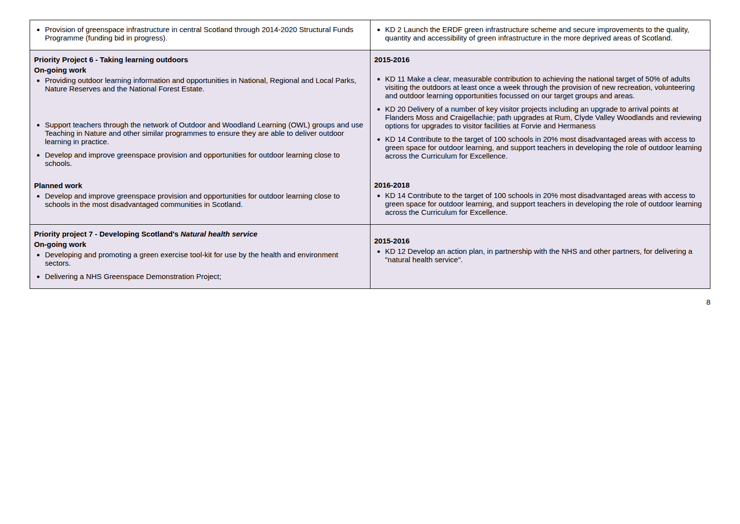| Provision of greenspace infrastructure in central Scotland through 2014-2020 Structural Funds Programme (funding bid in progress). | KD 2 Launch the ERDF green infrastructure scheme and secure improvements to the quality, quantity and accessibility of green infrastructure in the more deprived areas of Scotland. |
| Priority Project 6 - Taking learning outdoors On-going work Providing outdoor learning information and opportunities in National, Regional and Local Parks, Nature Reserves and the National Forest Estate. Support teachers through the network of Outdoor and Woodland Learning (OWL) groups and use Teaching in Nature and other similar programmes to ensure they are able to deliver outdoor learning in practice. Develop and improve greenspace provision and opportunities for outdoor learning close to schools. Planned work Develop and improve greenspace provision and opportunities for outdoor learning close to schools in the most disadvantaged communities in Scotland. | 2015-2016 KD 11 Make a clear, measurable contribution to achieving the national target of 50% of adults visiting the outdoors at least once a week through the provision of new recreation, volunteering and outdoor learning opportunities focussed on our target groups and areas. KD 20 Delivery of a number of key visitor projects including an upgrade to arrival points at Flanders Moss and Craigellachie; path upgrades at Rum, Clyde Valley Woodlands and reviewing options for upgrades to visitor facilities at Forvie and Hermaness KD 14 Contribute to the target of 100 schools in 20% most disadvantaged areas with access to green space for outdoor learning, and support teachers in developing the role of outdoor learning across the Curriculum for Excellence. 2016-2018 KD 14 Contribute to the target of 100 schools in 20% most disadvantaged areas with access to green space for outdoor learning, and support teachers in developing the role of outdoor learning across the Curriculum for Excellence. |
| Priority project 7 - Developing Scotland's Natural health service On-going work Developing and promoting a green exercise tool-kit for use by the health and environment sectors. Delivering a NHS Greenspace Demonstration Project; | 2015-2016 KD 12 Develop an action plan, in partnership with the NHS and other partners, for delivering a "natural health service". |
8